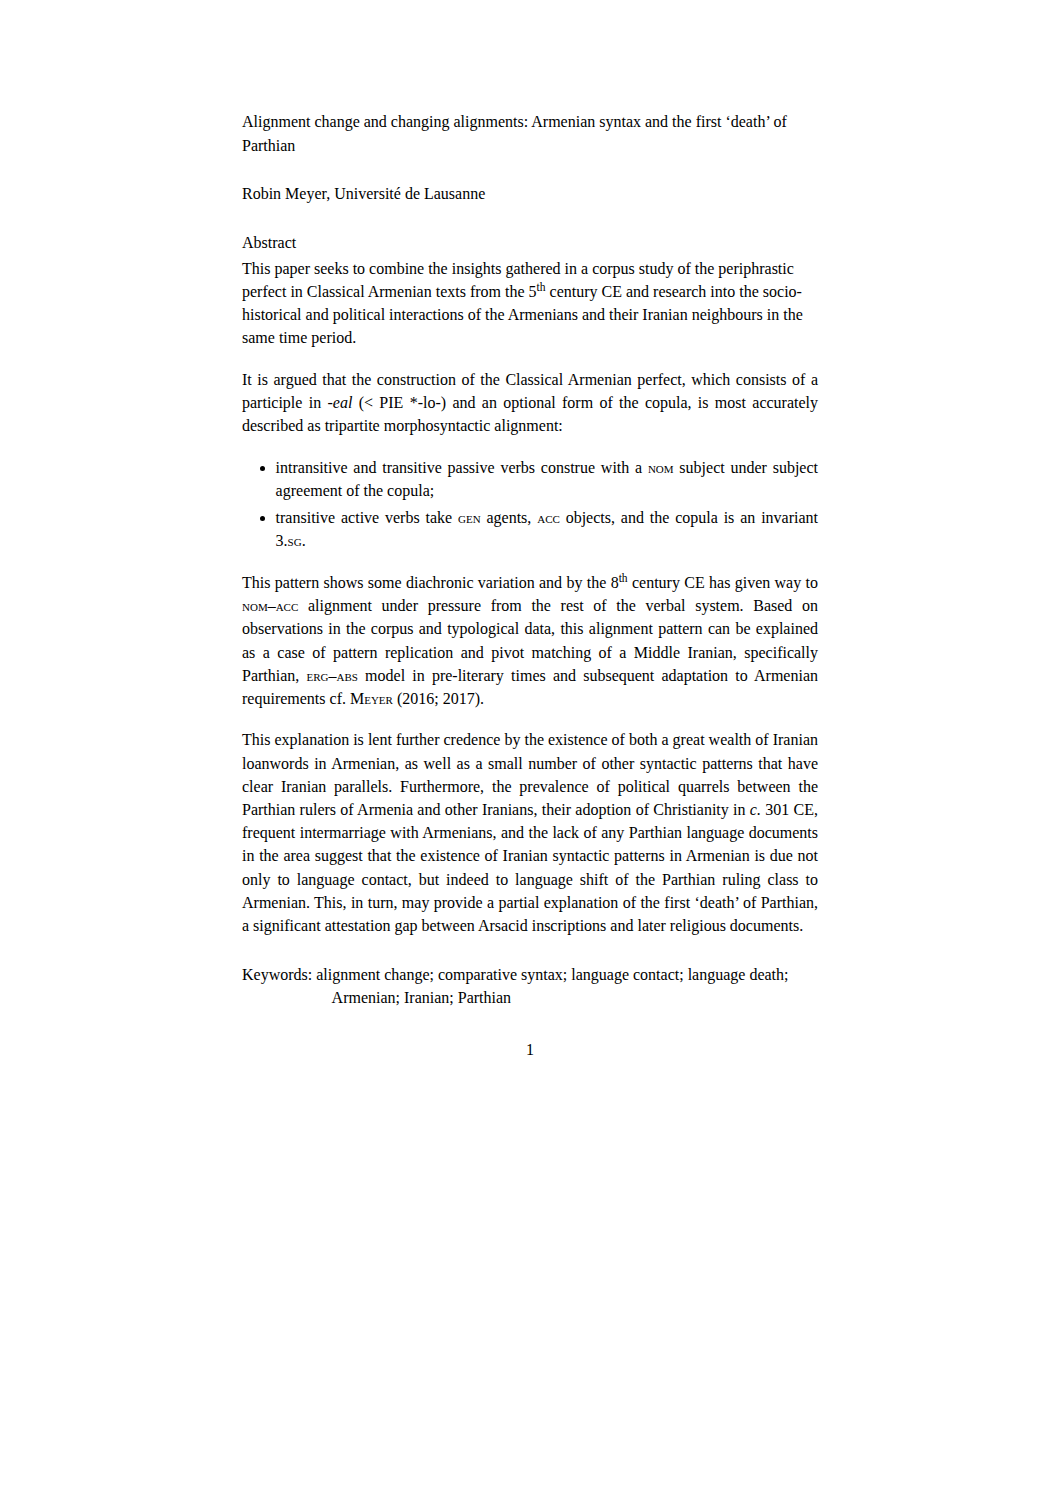Alignment change and changing alignments: Armenian syntax and the first ‘death’ of Parthian
Robin Meyer, Université de Lausanne
Abstract
This paper seeks to combine the insights gathered in a corpus study of the periphrastic perfect in Classical Armenian texts from the 5th century CE and research into the socio-historical and political interactions of the Armenians and their Iranian neighbours in the same time period.
It is argued that the construction of the Classical Armenian perfect, which consists of a participle in -eal (< PIE *-lo-) and an optional form of the copula, is most accurately described as tripartite morphosyntactic alignment:
intransitive and transitive passive verbs construe with a nom subject under subject agreement of the copula;
transitive active verbs take gen agents, acc objects, and the copula is an invariant 3.sg.
This pattern shows some diachronic variation and by the 8th century CE has given way to nom–acc alignment under pressure from the rest of the verbal system. Based on observations in the corpus and typological data, this alignment pattern can be explained as a case of pattern replication and pivot matching of a Middle Iranian, specifically Parthian, erg–abs model in pre-literary times and subsequent adaptation to Armenian requirements cf. Meyer (2016; 2017).
This explanation is lent further credence by the existence of both a great wealth of Iranian loanwords in Armenian, as well as a small number of other syntactic patterns that have clear Iranian parallels. Furthermore, the prevalence of political quarrels between the Parthian rulers of Armenia and other Iranians, their adoption of Christianity in c. 301 CE, frequent intermarriage with Armenians, and the lack of any Parthian language documents in the area suggest that the existence of Iranian syntactic patterns in Armenian is due not only to language contact, but indeed to language shift of the Parthian ruling class to Armenian. This, in turn, may provide a partial explanation of the first ‘death’ of Parthian, a significant attestation gap between Arsacid inscriptions and later religious documents.
Keywords: alignment change; comparative syntax; language contact; language death;
Armenian; Iranian; Parthian
1